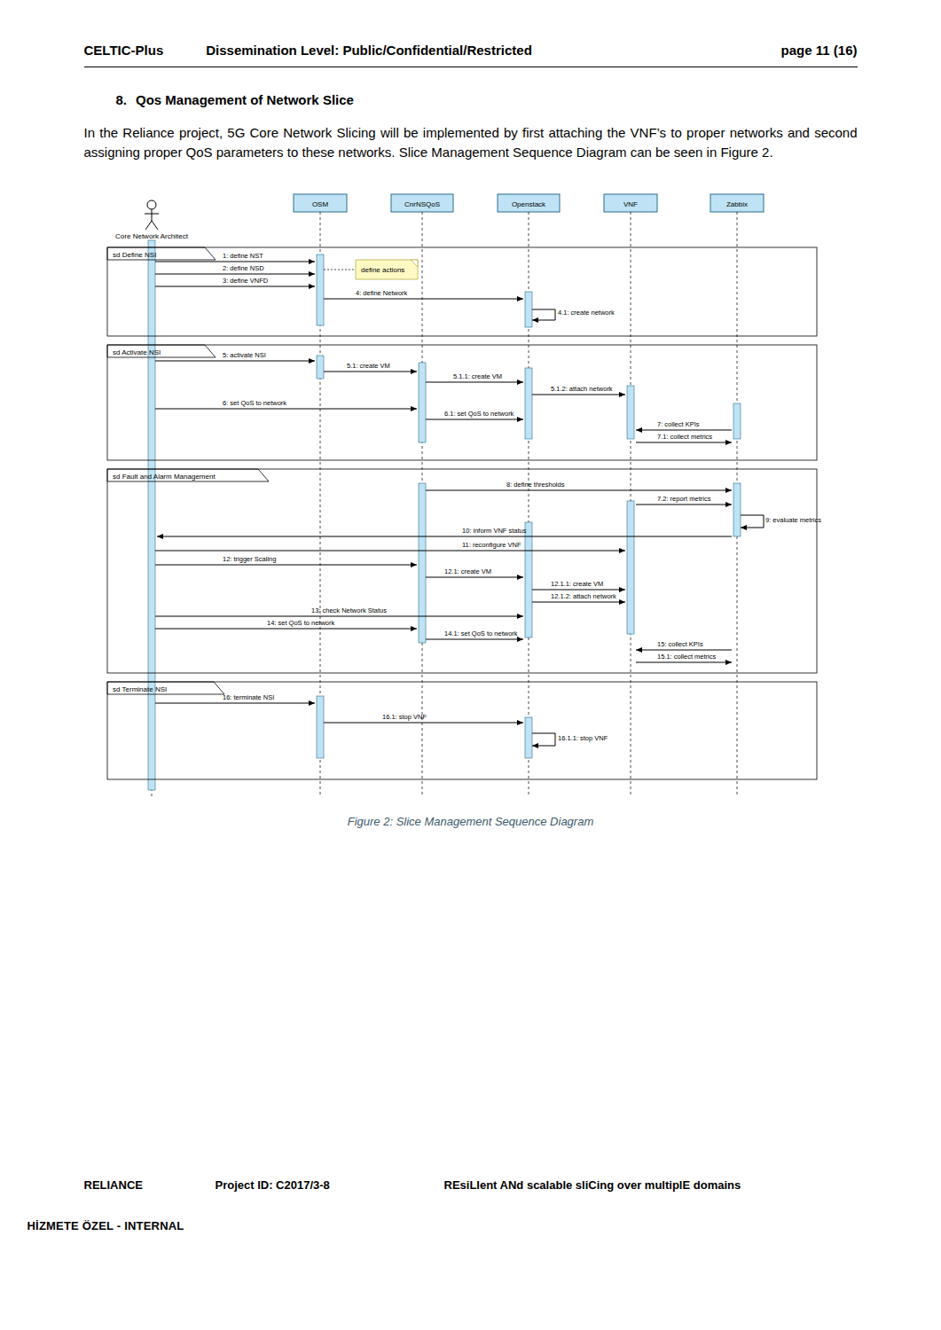CELTIC-Plus
Dissemination Level: Public/Confidential/Restricted
page 11 (16)
8. Qos Management of Network Slice
In the Reliance project, 5G Core Network Slicing will be implemented by first attaching the VNF’s to proper networks and second assigning proper QoS parameters to these networks. Slice Management Sequence Diagram can be seen in Figure 2.
Core Network Architect OSM CnrNSQoS Openstack VNF Zabbix sd Define NSI 1: define NST 2: define NSD 3: define VNFD define actions 4: define Network 4.1: create network sd Activate NSI 5: activate NSI 5.1: create VM 5.1.1: create VM 5.1.2: attach network 6: set QoS to network 6.1: set QoS to network 7: collect KPIs 7.1: collect metrics sd Fault and Alarm Management 8: define thresholds 7.2: report metrics 9: evaluate metrics 10: inform VNF status 11: reconfigure VNF 12: trigger Scaling 12.1: create VM 12.1.1: create VM 12.1.2: attach network 13: check Network Status 14: set QoS to network 14.1: set QoS to network 15: collect KPIs 15.1: collect metrics sd Terminate NSI 16: terminate NSI 16.1: stop VNF 16.1.1: stop VNF
Figure 2: Slice Management Sequence Diagram
RELIANCE
Project ID: C2017/3-8
REsiLIent ANd scalable sliCing over multiplE domains
HİZMETE ÖZEL - INTERNAL